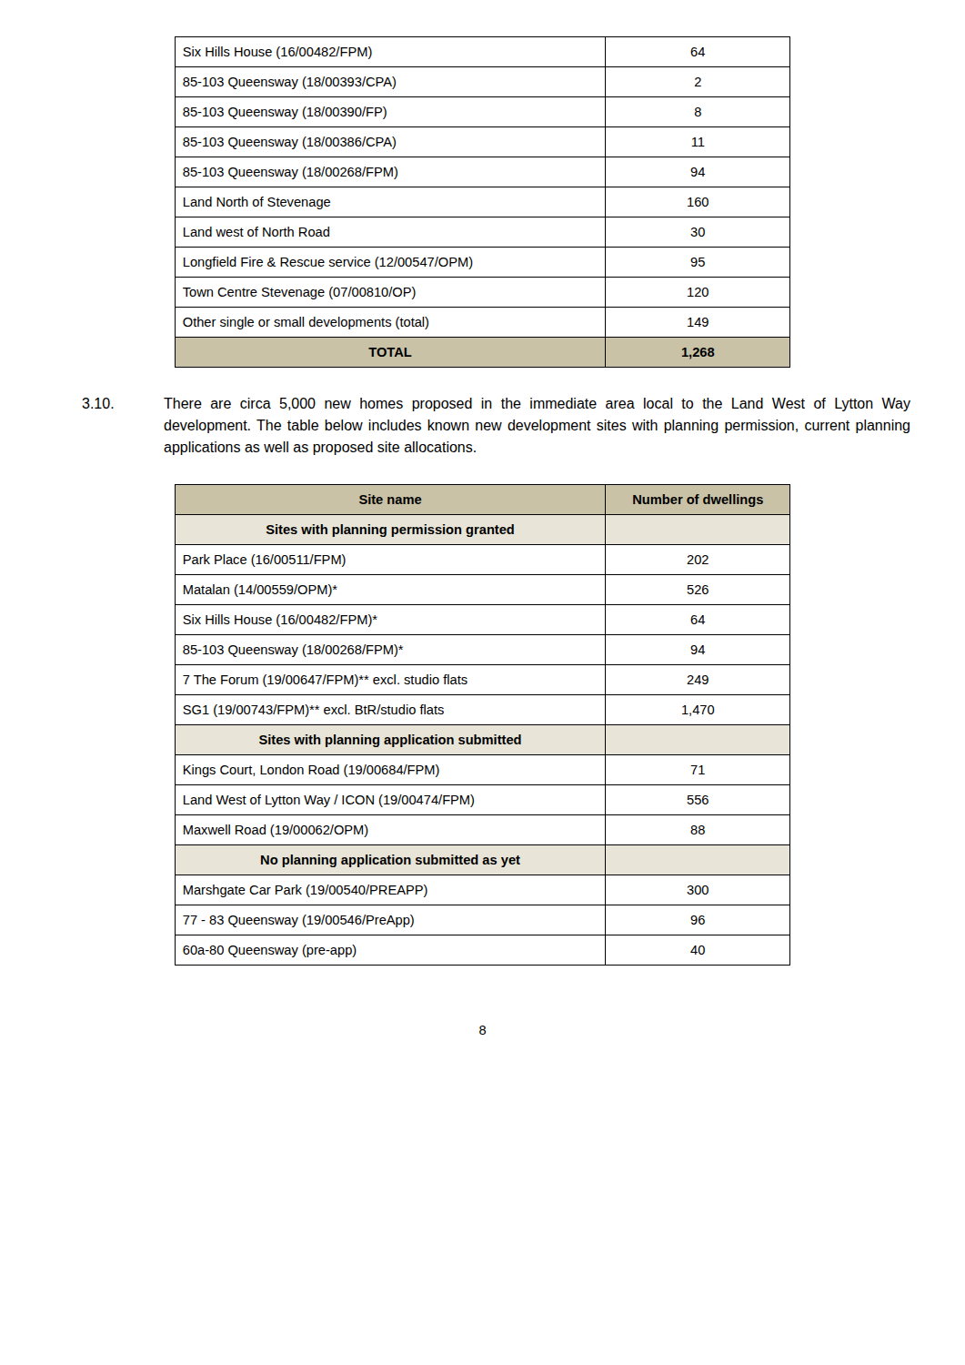| Six Hills House (16/00482/FPM) | 64 |
| 85-103 Queensway (18/00393/CPA) | 2 |
| 85-103 Queensway (18/00390/FP) | 8 |
| 85-103 Queensway (18/00386/CPA) | 11 |
| 85-103 Queensway (18/00268/FPM) | 94 |
| Land North of Stevenage | 160 |
| Land west of North Road | 30 |
| Longfield Fire & Rescue service (12/00547/OPM) | 95 |
| Town Centre Stevenage (07/00810/OP) | 120 |
| Other single or small developments (total) | 149 |
| TOTAL | 1,268 |
3.10.
There are circa 5,000 new homes proposed in the immediate area local to the Land West of Lytton Way development. The table below includes known new development sites with planning permission, current planning applications as well as proposed site allocations.
| Site name | Number of dwellings |
| --- | --- |
| Sites with planning permission granted | |
| Park Place (16/00511/FPM) | 202 |
| Matalan (14/00559/OPM)* | 526 |
| Six Hills House (16/00482/FPM)* | 64 |
| 85-103 Queensway (18/00268/FPM)* | 94 |
| 7 The Forum (19/00647/FPM)** excl. studio flats | 249 |
| SG1 (19/00743/FPM)** excl. BtR/studio flats | 1,470 |
| Sites with planning application submitted | |
| Kings Court, London Road (19/00684/FPM) | 71 |
| Land West of Lytton Way / ICON (19/00474/FPM) | 556 |
| Maxwell Road (19/00062/OPM) | 88 |
| No planning application submitted as yet | |
| Marshgate Car Park (19/00540/PREAPP) | 300 |
| 77 - 83 Queensway (19/00546/PreApp) | 96 |
| 60a-80 Queensway (pre-app) | 40 |
8